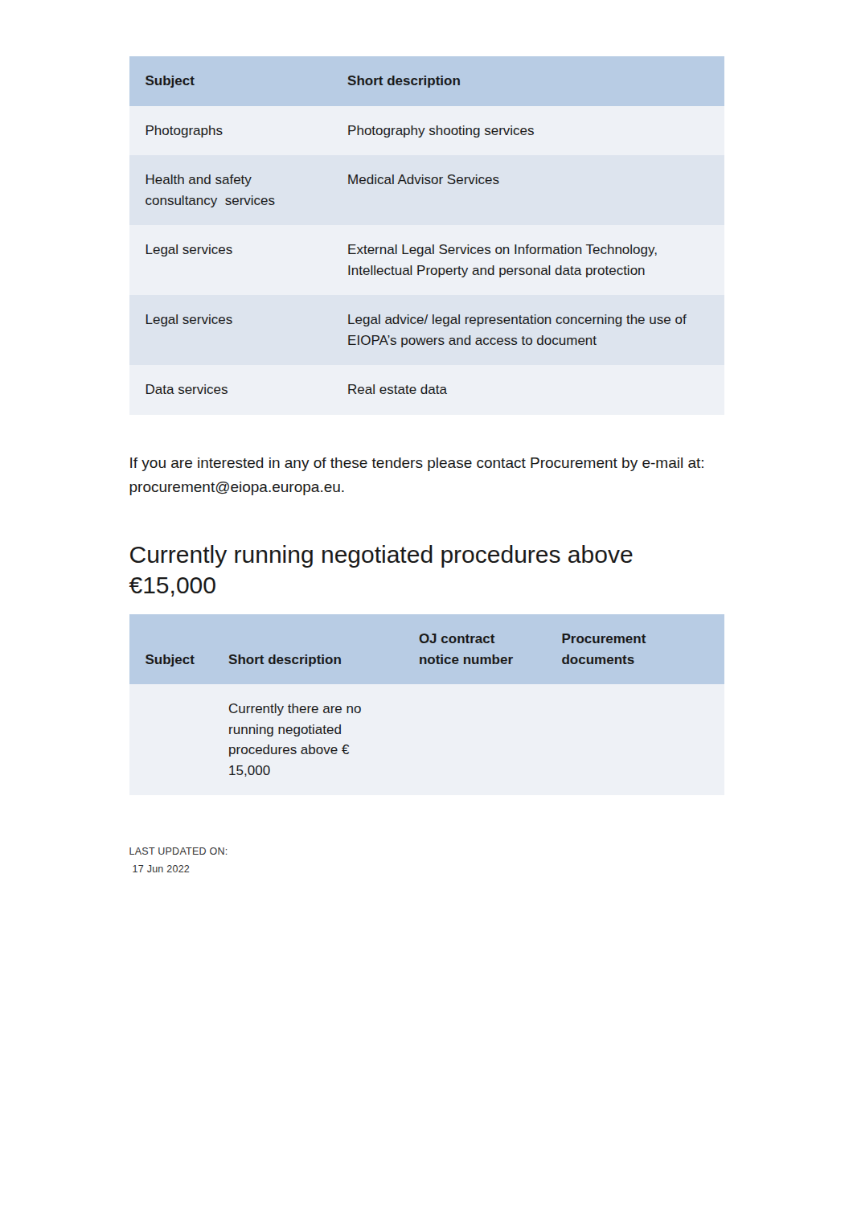| Subject | Short description |
| --- | --- |
| Photographs | Photography shooting services |
| Health and safety consultancy services | Medical Advisor Services |
| Legal services | External Legal Services on Information Technology, Intellectual Property and personal data protection |
| Legal services | Legal advice/ legal representation concerning the use of EIOPA’s powers and access to document |
| Data services | Real estate data |
If you are interested in any of these tenders please contact Procurement by e-mail at: procurement@eiopa.europa.eu.
Currently running negotiated procedures above €15,000
| Subject | Short description | OJ contract notice number | Procurement documents |
| --- | --- | --- | --- |
| | Currently there are no running negotiated procedures above € 15,000 | | |
LAST UPDATED ON: 17 Jun 2022